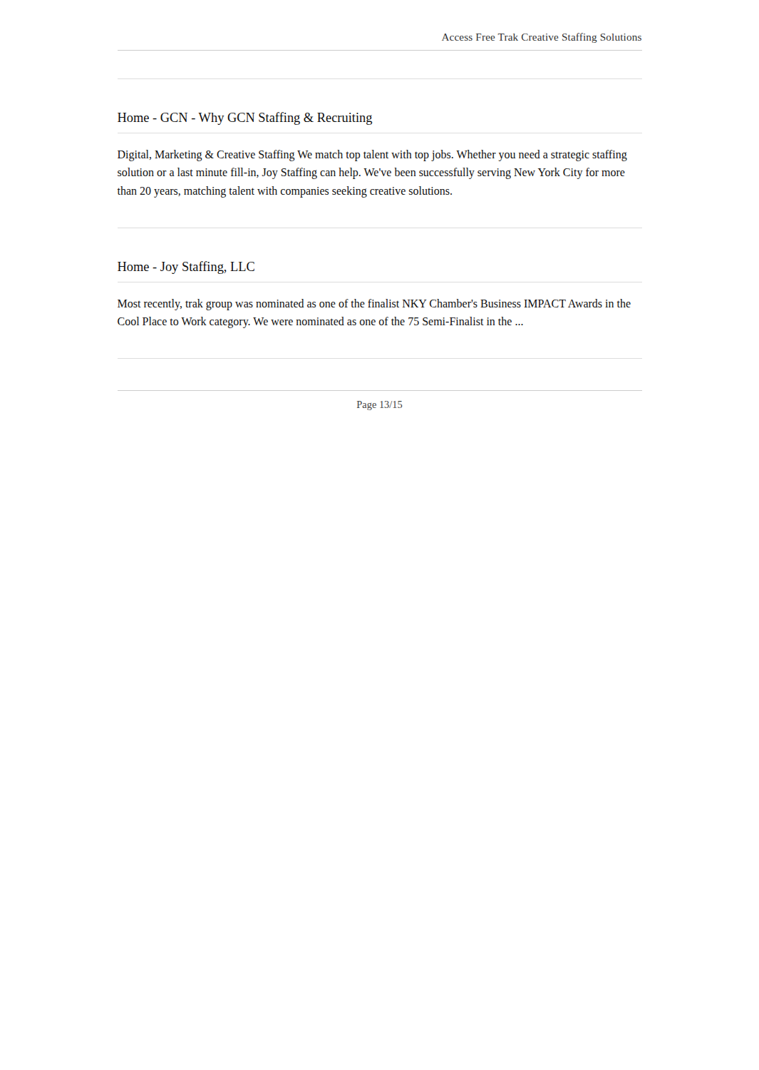Access Free Trak Creative Staffing Solutions
Home - GCN - Why GCN Staffing & Recruiting
Digital, Marketing & Creative Staffing We match top talent with top jobs. Whether you need a strategic staffing solution or a last minute fill-in, Joy Staffing can help. We've been successfully serving New York City for more than 20 years, matching talent with companies seeking creative solutions.
Home - Joy Staffing, LLC
Most recently, trak group was nominated as one of the finalist NKY Chamber's Business IMPACT Awards in the Cool Place to Work category. We were nominated as one of the 75 Semi-Finalist in the ...
Page 13/15